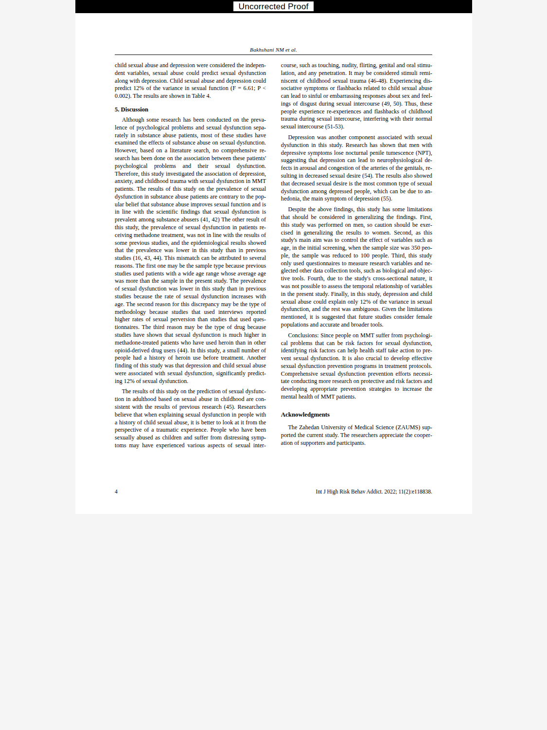Uncorrected Proof
Bakhshani NM et al.
child sexual abuse and depression were considered the independent variables, sexual abuse could predict sexual dysfunction along with depression. Child sexual abuse and depression could predict 12% of the variance in sexual function (F = 6.61; P < 0.002). The results are shown in Table 4.
5. Discussion
Although some research has been conducted on the prevalence of psychological problems and sexual dysfunction separately in substance abuse patients, most of these studies have examined the effects of substance abuse on sexual dysfunction. However, based on a literature search, no comprehensive research has been done on the association between these patients' psychological problems and their sexual dysfunction. Therefore, this study investigated the association of depression, anxiety, and childhood trauma with sexual dysfunction in MMT patients. The results of this study on the prevalence of sexual dysfunction in substance abuse patients are contrary to the popular belief that substance abuse improves sexual function and is in line with the scientific findings that sexual dysfunction is prevalent among substance abusers (41, 42) The other result of this study, the prevalence of sexual dysfunction in patients receiving methadone treatment, was not in line with the results of some previous studies, and the epidemiological results showed that the prevalence was lower in this study than in previous studies (16, 43, 44). This mismatch can be attributed to several reasons. The first one may be the sample type because previous studies used patients with a wide age range whose average age was more than the sample in the present study. The prevalence of sexual dysfunction was lower in this study than in previous studies because the rate of sexual dysfunction increases with age. The second reason for this discrepancy may be the type of methodology because studies that used interviews reported higher rates of sexual perversion than studies that used questionnaires. The third reason may be the type of drug because studies have shown that sexual dysfunction is much higher in methadone-treated patients who have used heroin than in other opioid-derived drug users (44). In this study, a small number of people had a history of heroin use before treatment. Another finding of this study was that depression and child sexual abuse were associated with sexual dysfunction, significantly predicting 12% of sexual dysfunction.
The results of this study on the prediction of sexual dysfunction in adulthood based on sexual abuse in childhood are consistent with the results of previous research (45). Researchers believe that when explaining sexual dysfunction in people with a history of child sexual abuse, it is better to look at it from the perspective of a traumatic experience. People who have been sexually abused as children and suffer from distressing symptoms may have experienced various aspects of sexual intercourse, such as touching, nudity, flirting, genital and oral stimulation, and any penetration. It may be considered stimuli reminiscent of childhood sexual trauma (46-48). Experiencing dissociative symptoms or flashbacks related to child sexual abuse can lead to sinful or embarrassing responses about sex and feelings of disgust during sexual intercourse (49, 50). Thus, these people experience re-experiences and flashbacks of childhood trauma during sexual intercourse, interfering with their normal sexual intercourse (51-53).
Depression was another component associated with sexual dysfunction in this study. Research has shown that men with depressive symptoms lose nocturnal penile tumescence (NPT), suggesting that depression can lead to neurophysiological defects in arousal and congestion of the arteries of the genitals, resulting in decreased sexual desire (54). The results also showed that decreased sexual desire is the most common type of sexual dysfunction among depressed people, which can be due to anhedonia, the main symptom of depression (55).
Despite the above findings, this study has some limitations that should be considered in generalizing the findings. First, this study was performed on men, so caution should be exercised in generalizing the results to women. Second, as this study's main aim was to control the effect of variables such as age, in the initial screening, when the sample size was 350 people, the sample was reduced to 100 people. Third, this study only used questionnaires to measure research variables and neglected other data collection tools, such as biological and objective tools. Fourth, due to the study's cross-sectional nature, it was not possible to assess the temporal relationship of variables in the present study. Finally, in this study, depression and child sexual abuse could explain only 12% of the variance in sexual dysfunction, and the rest was ambiguous. Given the limitations mentioned, it is suggested that future studies consider female populations and accurate and broader tools.
Conclusions: Since people on MMT suffer from psychological problems that can be risk factors for sexual dysfunction, identifying risk factors can help health staff take action to prevent sexual dysfunction. It is also crucial to develop effective sexual dysfunction prevention programs in treatment protocols. Comprehensive sexual dysfunction prevention efforts necessitate conducting more research on protective and risk factors and developing appropriate prevention strategies to increase the mental health of MMT patients.
Acknowledgments
The Zahedan University of Medical Science (ZAUMS) supported the current study. The researchers appreciate the cooperation of supporters and participants.
4
Int J High Risk Behav Addict. 2022; 11(2):e118838.